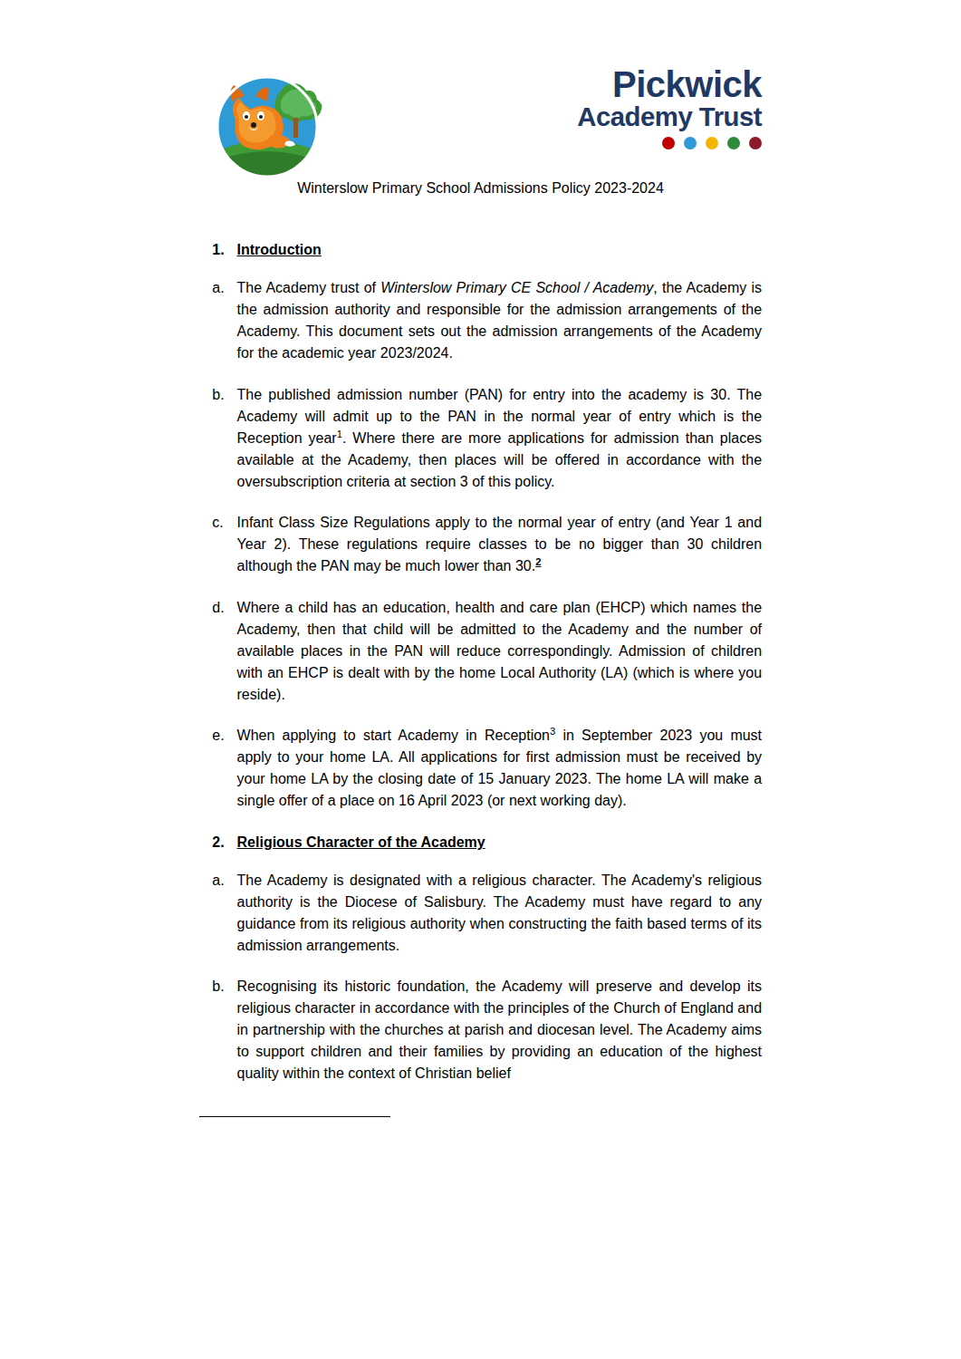Pickwick Academy Trust
Winterslow Primary School Admissions Policy 2023-2024
Introduction
The Academy trust of Winterslow Primary CE School / Academy, the Academy is the admission authority and responsible for the admission arrangements of the Academy. This document sets out the admission arrangements of the Academy for the academic year 2023/2024.
The published admission number (PAN) for entry into the academy is 30. The Academy will admit up to the PAN in the normal year of entry which is the Reception year1. Where there are more applications for admission than places available at the Academy, then places will be offered in accordance with the oversubscription criteria at section 3 of this policy.
Infant Class Size Regulations apply to the normal year of entry (and Year 1 and Year 2). These regulations require classes to be no bigger than 30 children although the PAN may be much lower than 30.2
Where a child has an education, health and care plan (EHCP) which names the Academy, then that child will be admitted to the Academy and the number of available places in the PAN will reduce correspondingly. Admission of children with an EHCP is dealt with by the home Local Authority (LA) (which is where you reside).
When applying to start Academy in Reception3 in September 2023 you must apply to your home LA. All applications for first admission must be received by your home LA by the closing date of 15 January 2023. The home LA will make a single offer of a place on 16 April 2023 (or next working day).
Religious Character of the Academy
The Academy is designated with a religious character. The Academy's religious authority is the Diocese of Salisbury. The Academy must have regard to any guidance from its religious authority when constructing the faith based terms of its admission arrangements.
Recognising its historic foundation, the Academy will preserve and develop its religious character in accordance with the principles of the Church of England and in partnership with the churches at parish and diocesan level. The Academy aims to support children and their families by providing an education of the highest quality within the context of Christian belief